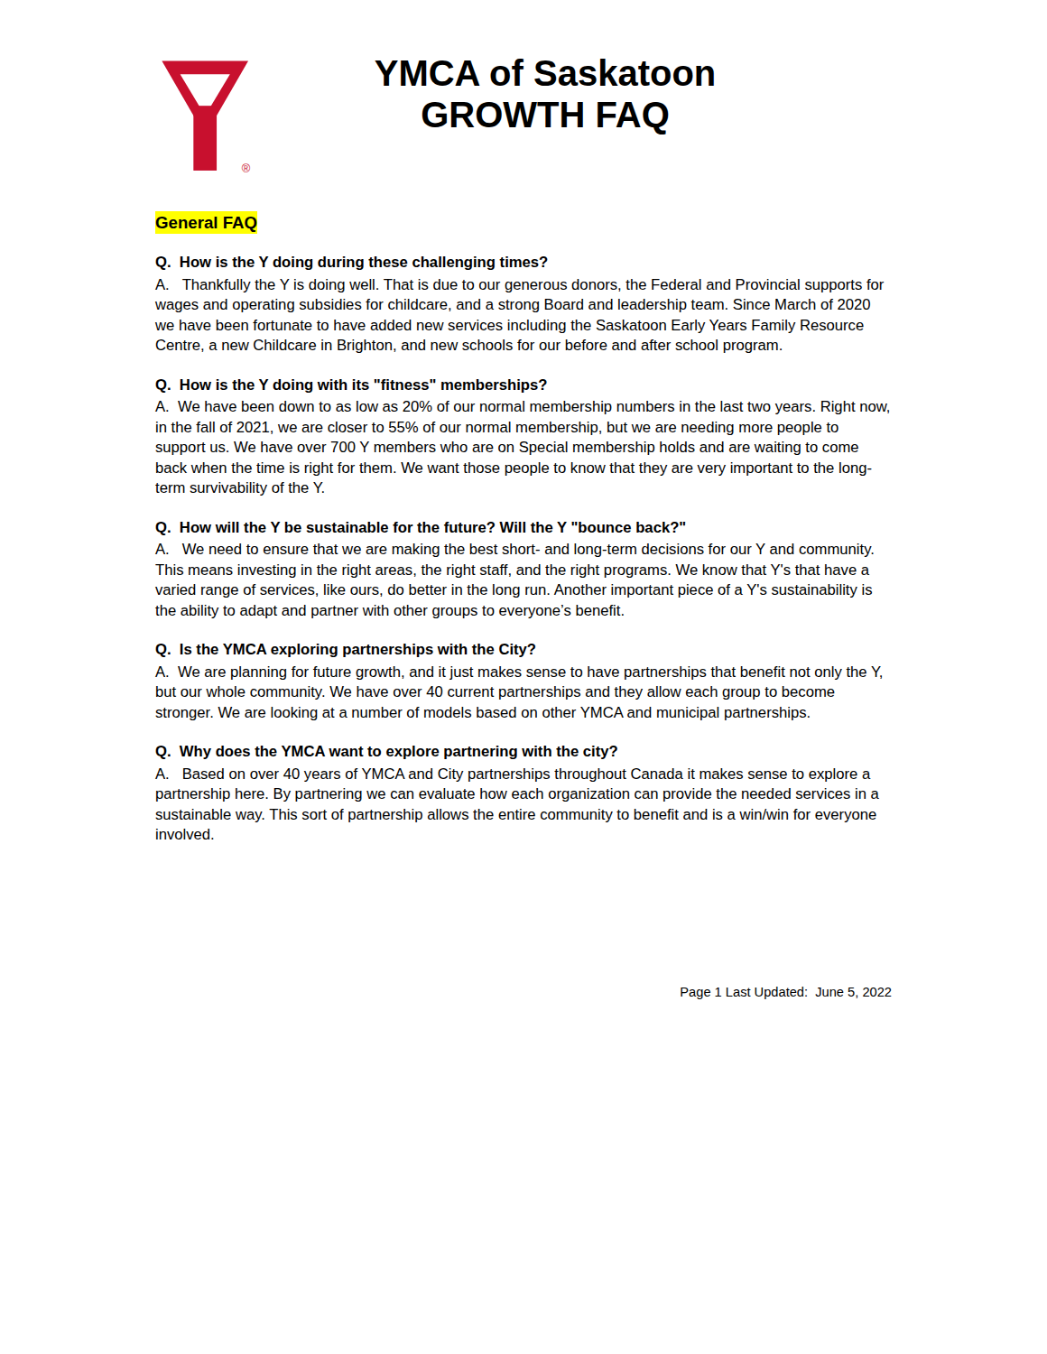®
YMCA of Saskatoon
GROWTH FAQ
General FAQ
Q. How is the Y doing during these challenging times?
A. Thankfully the Y is doing well. That is due to our generous donors, the Federal and Provincial supports for wages and operating subsidies for childcare, and a strong Board and leadership team. Since March of 2020 we have been fortunate to have added new services including the Saskatoon Early Years Family Resource Centre, a new Childcare in Brighton, and new schools for our before and after school program.
Q. How is the Y doing with its "fitness" memberships?
A. We have been down to as low as 20% of our normal membership numbers in the last two years. Right now, in the fall of 2021, we are closer to 55% of our normal membership, but we are needing more people to support us. We have over 700 Y members who are on Special membership holds and are waiting to come back when the time is right for them. We want those people to know that they are very important to the long-term survivability of the Y.
Q. How will the Y be sustainable for the future? Will the Y "bounce back?"
A. We need to ensure that we are making the best short- and long-term decisions for our Y and community. This means investing in the right areas, the right staff, and the right programs. We know that Y's that have a varied range of services, like ours, do better in the long run. Another important piece of a Y's sustainability is the ability to adapt and partner with other groups to everyone’s benefit.
Q. Is the YMCA exploring partnerships with the City?
A. We are planning for future growth, and it just makes sense to have partnerships that benefit not only the Y, but our whole community. We have over 40 current partnerships and they allow each group to become stronger. We are looking at a number of models based on other YMCA and municipal partnerships.
Q. Why does the YMCA want to explore partnering with the city?
A. Based on over 40 years of YMCA and City partnerships throughout Canada it makes sense to explore a partnership here. By partnering we can evaluate how each organization can provide the needed services in a sustainable way. This sort of partnership allows the entire community to benefit and is a win/win for everyone involved.
Page 1 Last Updated: June 5, 2022